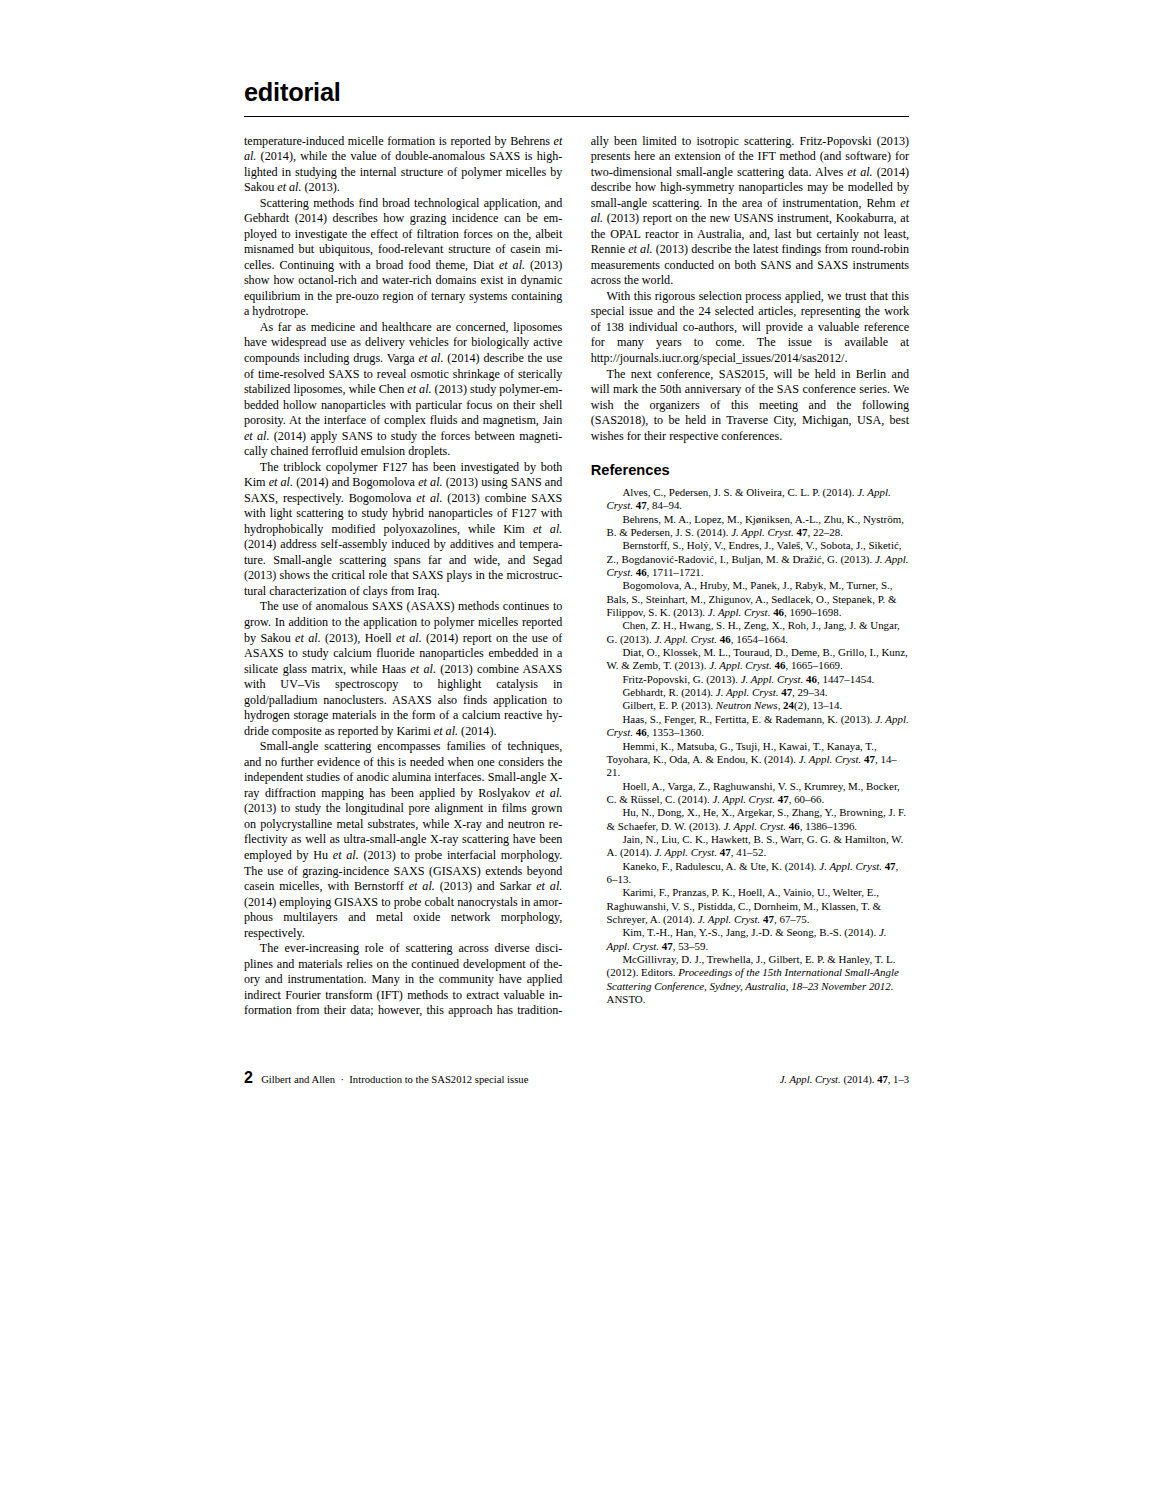editorial
temperature-induced micelle formation is reported by Behrens et al. (2014), while the value of double-anomalous SAXS is highlighted in studying the internal structure of polymer micelles by Sakou et al. (2013).
Scattering methods find broad technological application, and Gebhardt (2014) describes how grazing incidence can be employed to investigate the effect of filtration forces on the, albeit misnamed but ubiquitous, food-relevant structure of casein micelles. Continuing with a broad food theme, Diat et al. (2013) show how octanol-rich and water-rich domains exist in dynamic equilibrium in the pre-ouzo region of ternary systems containing a hydrotrope.
As far as medicine and healthcare are concerned, liposomes have widespread use as delivery vehicles for biologically active compounds including drugs. Varga et al. (2014) describe the use of time-resolved SAXS to reveal osmotic shrinkage of sterically stabilized liposomes, while Chen et al. (2013) study polymer-embedded hollow nanoparticles with particular focus on their shell porosity. At the interface of complex fluids and magnetism, Jain et al. (2014) apply SANS to study the forces between magnetically chained ferrofluid emulsion droplets.
The triblock copolymer F127 has been investigated by both Kim et al. (2014) and Bogomolova et al. (2013) using SANS and SAXS, respectively. Bogomolova et al. (2013) combine SAXS with light scattering to study hybrid nanoparticles of F127 with hydrophobically modified polyoxazolines, while Kim et al. (2014) address self-assembly induced by additives and temperature. Small-angle scattering spans far and wide, and Segad (2013) shows the critical role that SAXS plays in the microstructural characterization of clays from Iraq.
The use of anomalous SAXS (ASAXS) methods continues to grow. In addition to the application to polymer micelles reported by Sakou et al. (2013), Hoell et al. (2014) report on the use of ASAXS to study calcium fluoride nanoparticles embedded in a silicate glass matrix, while Haas et al. (2013) combine ASAXS with UV–Vis spectroscopy to highlight catalysis in gold/palladium nanoclusters. ASAXS also finds application to hydrogen storage materials in the form of a calcium reactive hydride composite as reported by Karimi et al. (2014).
Small-angle scattering encompasses families of techniques, and no further evidence of this is needed when one considers the independent studies of anodic alumina interfaces. Small-angle X-ray diffraction mapping has been applied by Roslyakov et al. (2013) to study the longitudinal pore alignment in films grown on polycrystalline metal substrates, while X-ray and neutron reflectivity as well as ultra-small-angle X-ray scattering have been employed by Hu et al. (2013) to probe interfacial morphology. The use of grazing-incidence SAXS (GISAXS) extends beyond casein micelles, with Bernstorff et al. (2013) and Sarkar et al. (2014) employing GISAXS to probe cobalt nanocrystals in amorphous multilayers and metal oxide network morphology, respectively.
The ever-increasing role of scattering across diverse disciplines and materials relies on the continued development of theory and instrumentation. Many in the community have applied indirect Fourier transform (IFT) methods to extract valuable information from their data; however, this approach has traditionally been limited to isotropic scattering. Fritz-Popovski (2013) presents here an extension of the IFT method (and software) for two-dimensional small-angle scattering data. Alves et al. (2014) describe how high-symmetry nanoparticles may be modelled by small-angle scattering. In the area of instrumentation, Rehm et al. (2013) report on the new USANS instrument, Kookaburra, at the OPAL reactor in Australia, and, last but certainly not least, Rennie et al. (2013) describe the latest findings from round-robin measurements conducted on both SANS and SAXS instruments across the world.
With this rigorous selection process applied, we trust that this special issue and the 24 selected articles, representing the work of 138 individual co-authors, will provide a valuable reference for many years to come. The issue is available at http://journals.iucr.org/special_issues/2014/sas2012/.
The next conference, SAS2015, will be held in Berlin and will mark the 50th anniversary of the SAS conference series. We wish the organizers of this meeting and the following (SAS2018), to be held in Traverse City, Michigan, USA, best wishes for their respective conferences.
References
Alves, C., Pedersen, J. S. & Oliveira, C. L. P. (2014). J. Appl. Cryst. 47, 84–94.
Behrens, M. A., Lopez, M., Kjøniksen, A.-L., Zhu, K., Nyström, B. & Pedersen, J. S. (2014). J. Appl. Cryst. 47, 22–28.
Bernstorff, S., Holý, V., Endres, J., Valeš, V., Sobota, J., Siketić, Z., Bogdanović-Radović, I., Buljan, M. & Dražić, G. (2013). J. Appl. Cryst. 46, 1711–1721.
Bogomolova, A., Hruby, M., Panek, J., Rabyk, M., Turner, S., Bals, S., Steinhart, M., Zhigunov, A., Sedlacek, O., Stepanek, P. & Filippov, S. K. (2013). J. Appl. Cryst. 46, 1690–1698.
Chen, Z. H., Hwang, S. H., Zeng, X., Roh, J., Jang, J. & Ungar, G. (2013). J. Appl. Cryst. 46, 1654–1664.
Diat, O., Klossek, M. L., Touraud, D., Deme, B., Grillo, I., Kunz, W. & Zemb, T. (2013). J. Appl. Cryst. 46, 1665–1669.
Fritz-Popovski, G. (2013). J. Appl. Cryst. 46, 1447–1454.
Gebhardt, R. (2014). J. Appl. Cryst. 47, 29–34.
Gilbert, E. P. (2013). Neutron News, 24(2), 13–14.
Haas, S., Fenger, R., Fertitta, E. & Rademann, K. (2013). J. Appl. Cryst. 46, 1353–1360.
Hemmi, K., Matsuba, G., Tsuji, H., Kawai, T., Kanaya, T., Toyohara, K., Oda, A. & Endou, K. (2014). J. Appl. Cryst. 47, 14–21.
Hoell, A., Varga, Z., Raghuwanshi, V. S., Krumrey, M., Bocker, C. & Rüssel, C. (2014). J. Appl. Cryst. 47, 60–66.
Hu, N., Dong, X., He, X., Argekar, S., Zhang, Y., Browning, J. F. & Schaefer, D. W. (2013). J. Appl. Cryst. 46, 1386–1396.
Jain, N., Liu, C. K., Hawkett, B. S., Warr, G. G. & Hamilton, W. A. (2014). J. Appl. Cryst. 47, 41–52.
Kaneko, F., Radulescu, A. & Ute, K. (2014). J. Appl. Cryst. 47, 6–13.
Karimi, F., Pranzas, P. K., Hoell, A., Vainio, U., Welter, E., Raghuwanshi, V. S., Pistidda, C., Dornheim, M., Klassen, T. & Schreyer, A. (2014). J. Appl. Cryst. 47, 67–75.
Kim, T.-H., Han, Y.-S., Jang, J.-D. & Seong, B.-S. (2014). J. Appl. Cryst. 47, 53–59.
McGillivray, D. J., Trewhella, J., Gilbert, E. P. & Hanley, T. L. (2012). Editors. Proceedings of the 15th International Small-Angle Scattering Conference, Sydney, Australia, 18–23 November 2012. ANSTO.
2 Gilbert and Allen · Introduction to the SAS2012 special issue
J. Appl. Cryst. (2014). 47, 1–3